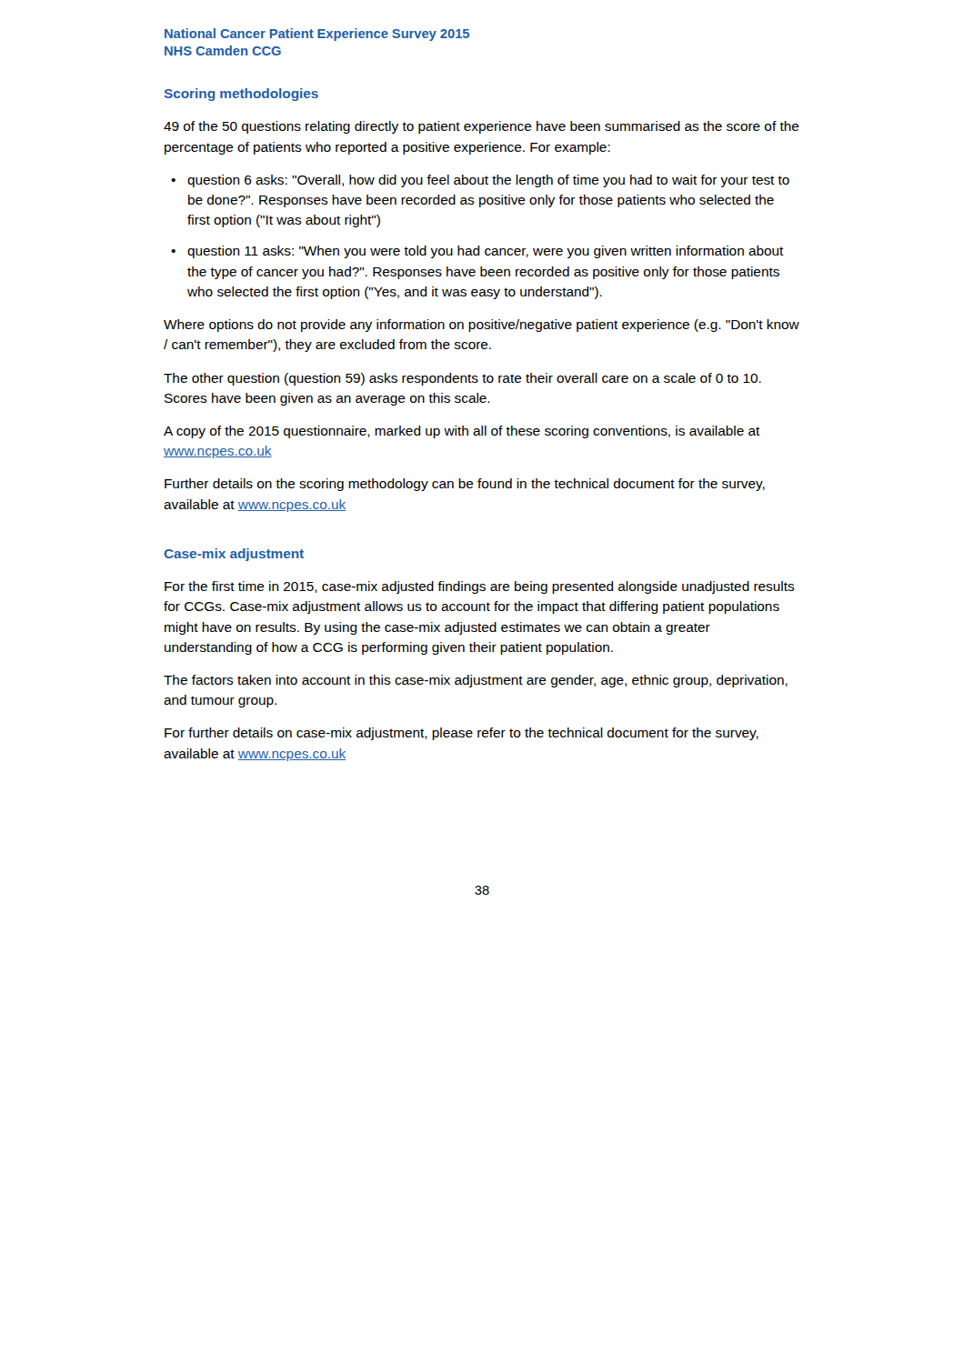National Cancer Patient Experience Survey 2015
NHS Camden CCG
Scoring methodologies
49 of the 50 questions relating directly to patient experience have been summarised as the score of the percentage of patients who reported a positive experience. For example:
question 6 asks: "Overall, how did you feel about the length of time you had to wait for your test to be done?". Responses have been recorded as positive only for those patients who selected the first option ("It was about right")
question 11 asks: "When you were told you had cancer, were you given written information about the type of cancer you had?". Responses have been recorded as positive only for those patients who selected the first option ("Yes, and it was easy to understand").
Where options do not provide any information on positive/negative patient experience (e.g. "Don't know / can't remember"), they are excluded from the score.
The other question (question 59) asks respondents to rate their overall care on a scale of 0 to 10. Scores have been given as an average on this scale.
A copy of the 2015 questionnaire, marked up with all of these scoring conventions, is available at www.ncpes.co.uk
Further details on the scoring methodology can be found in the technical document for the survey, available at www.ncpes.co.uk
Case-mix adjustment
For the first time in 2015, case-mix adjusted findings are being presented alongside unadjusted results for CCGs. Case-mix adjustment allows us to account for the impact that differing patient populations might have on results. By using the case-mix adjusted estimates we can obtain a greater understanding of how a CCG is performing given their patient population.
The factors taken into account in this case-mix adjustment are gender, age, ethnic group, deprivation, and tumour group.
For further details on case-mix adjustment, please refer to the technical document for the survey, available at www.ncpes.co.uk
38